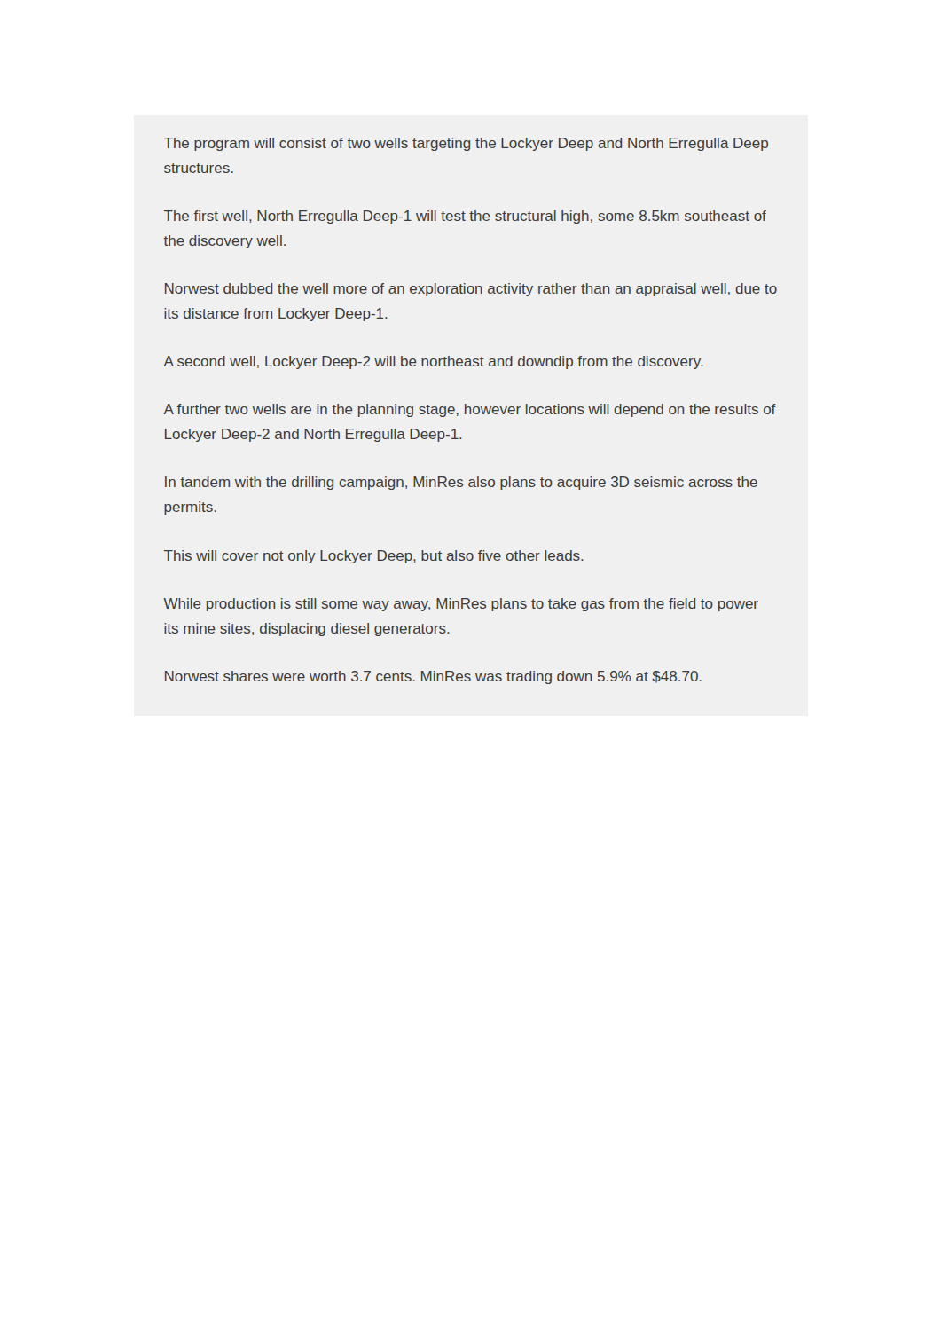The program will consist of two wells targeting the Lockyer Deep and North Erregulla Deep structures.
The first well, North Erregulla Deep-1 will test the structural high, some 8.5km southeast of the discovery well.
Norwest dubbed the well more of an exploration activity rather than an appraisal well, due to its distance from Lockyer Deep-1.
A second well, Lockyer Deep-2 will be northeast and downdip from the discovery.
A further two wells are in the planning stage, however locations will depend on the results of Lockyer Deep-2 and North Erregulla Deep-1.
In tandem with the drilling campaign, MinRes also plans to acquire 3D seismic across the permits.
This will cover not only Lockyer Deep, but also five other leads.
While production is still some way away, MinRes plans to take gas from the field to power its mine sites, displacing diesel generators.
Norwest shares were worth 3.7 cents. MinRes was trading down 5.9% at $48.70.